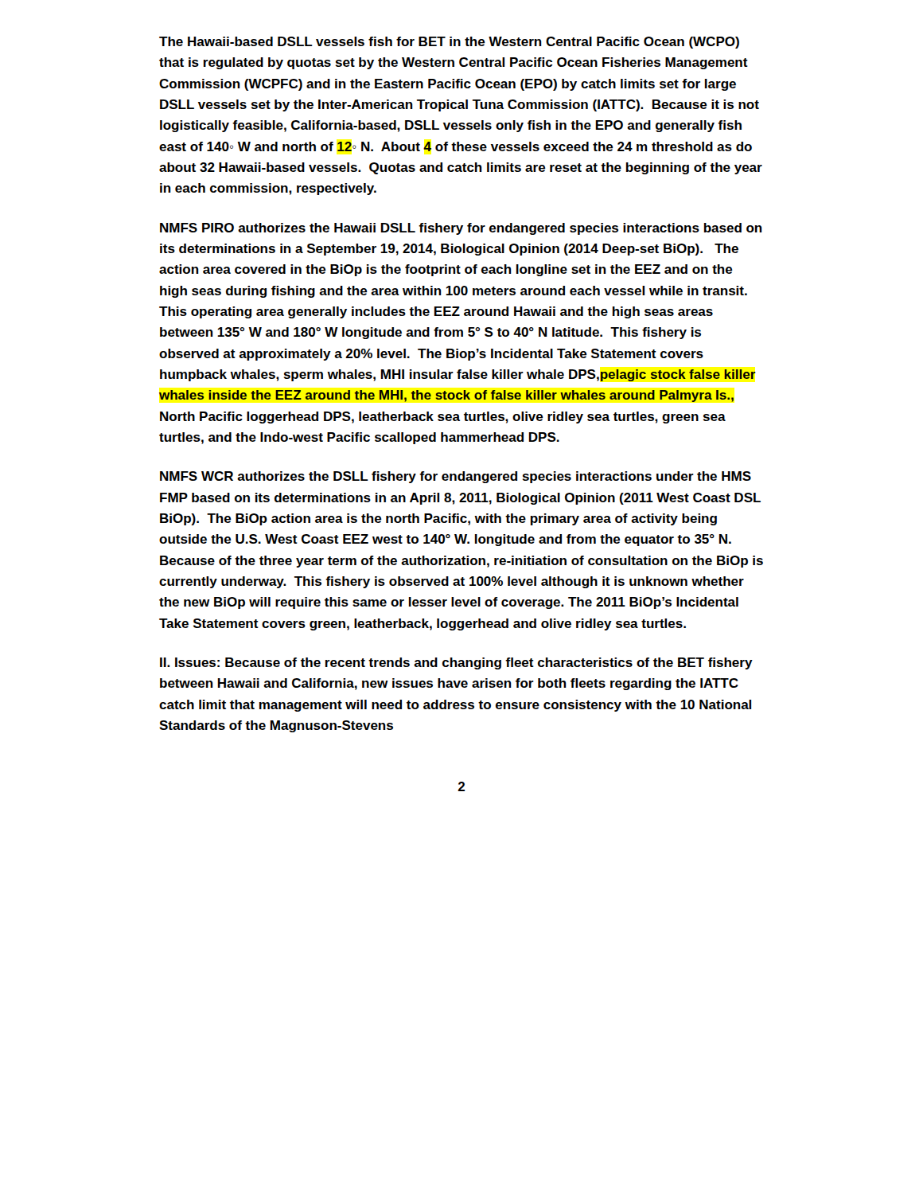The Hawaii-based DSLL vessels fish for BET in the Western Central Pacific Ocean (WCPO) that is regulated by quotas set by the Western Central Pacific Ocean Fisheries Management Commission (WCPFC) and in the Eastern Pacific Ocean (EPO) by catch limits set for large DSLL vessels set by the Inter-American Tropical Tuna Commission (IATTC). Because it is not logistically feasible, California-based, DSLL vessels only fish in the EPO and generally fish east of 140◦ W and north of 12◦ N. About 4 of these vessels exceed the 24 m threshold as do about 32 Hawaii-based vessels. Quotas and catch limits are reset at the beginning of the year in each commission, respectively.
NMFS PIRO authorizes the Hawaii DSLL fishery for endangered species interactions based on its determinations in a September 19, 2014, Biological Opinion (2014 Deep-set BiOp). The action area covered in the BiOp is the footprint of each longline set in the EEZ and on the high seas during fishing and the area within 100 meters around each vessel while in transit. This operating area generally includes the EEZ around Hawaii and the high seas areas between 135° W and 180° W longitude and from 5° S to 40° N latitude. This fishery is observed at approximately a 20% level. The Biop’s Incidental Take Statement covers humpback whales, sperm whales, MHI insular false killer whale DPS,pelagic stock false killer whales inside the EEZ around the MHI, the stock of false killer whales around Palmyra Is., North Pacific loggerhead DPS, leatherback sea turtles, olive ridley sea turtles, green sea turtles, and the Indo-west Pacific scalloped hammerhead DPS.
NMFS WCR authorizes the DSLL fishery for endangered species interactions under the HMS FMP based on its determinations in an April 8, 2011, Biological Opinion (2011 West Coast DSL BiOp). The BiOp action area is the north Pacific, with the primary area of activity being outside the U.S. West Coast EEZ west to 140° W. longitude and from the equator to 35° N. Because of the three year term of the authorization, re-initiation of consultation on the BiOp is currently underway. This fishery is observed at 100% level although it is unknown whether the new BiOp will require this same or lesser level of coverage. The 2011 BiOp’s Incidental Take Statement covers green, leatherback, loggerhead and olive ridley sea turtles.
II. Issues: Because of the recent trends and changing fleet characteristics of the BET fishery between Hawaii and California, new issues have arisen for both fleets regarding the IATTC catch limit that management will need to address to ensure consistency with the 10 National Standards of the Magnuson-Stevens
2